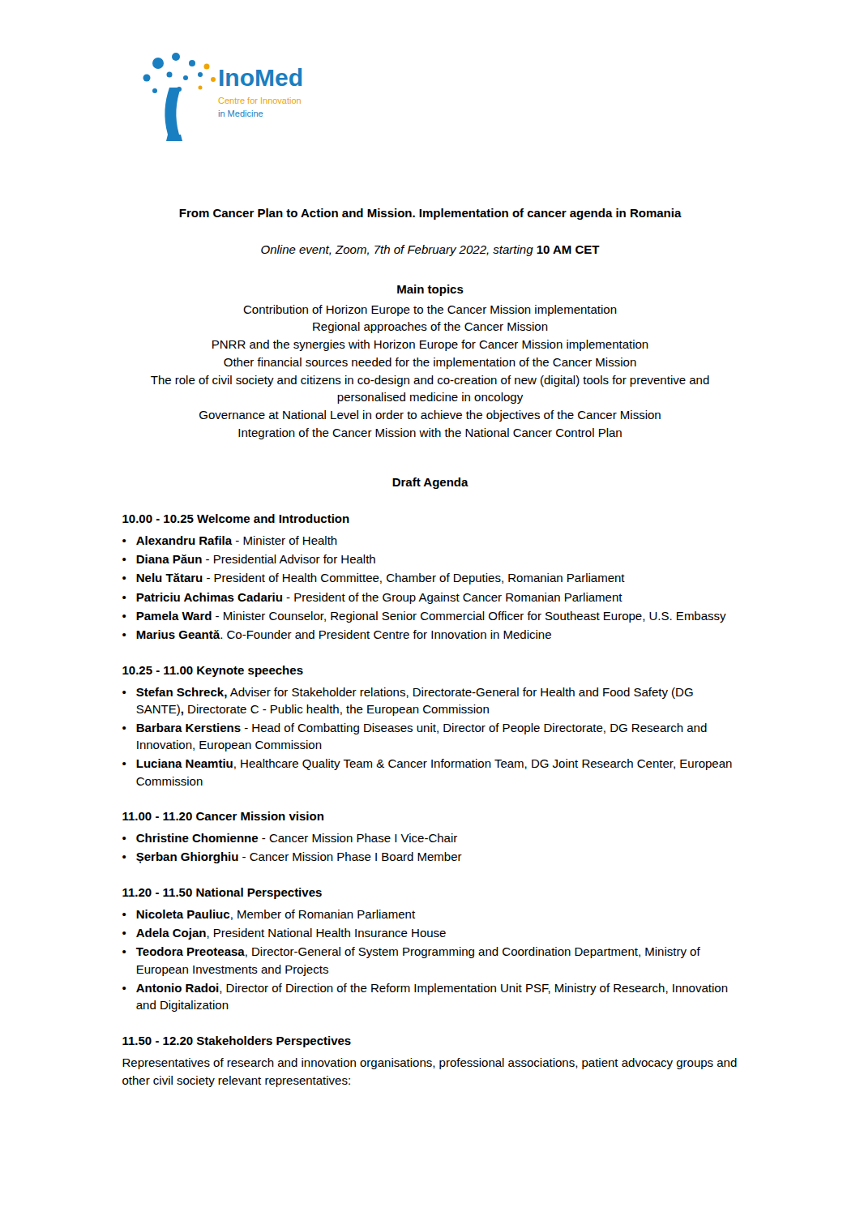InoMed Centre for Innovation in Medicine
From Cancer Plan to Action and Mission. Implementation of cancer agenda in Romania
Online event, Zoom, 7th of February 2022, starting 10 AM CET
Main topics
Contribution of Horizon Europe to the Cancer Mission implementation
Regional approaches of the Cancer Mission
PNRR and the synergies with Horizon Europe for Cancer Mission implementation
Other financial sources needed for the implementation of the Cancer Mission
The role of civil society and citizens in co-design and co-creation of new (digital) tools for preventive and personalised medicine in oncology
Governance at National Level in order to achieve the objectives of the Cancer Mission
Integration of the Cancer Mission with the National Cancer Control Plan
Draft Agenda
10.00 - 10.25 Welcome and Introduction
Alexandru Rafila - Minister of Health
Diana Păun - Presidential Advisor for Health
Nelu Tătaru - President of Health Committee, Chamber of Deputies, Romanian Parliament
Patriciu Achimas Cadariu - President of the Group Against Cancer Romanian Parliament
Pamela Ward - Minister Counselor, Regional Senior Commercial Officer for Southeast Europe, U.S. Embassy
Marius Geantă. Co-Founder and President Centre for Innovation in Medicine
10.25 - 11.00 Keynote speeches
Stefan Schreck, Adviser for Stakeholder relations, Directorate-General for Health and Food Safety (DG SANTE), Directorate C - Public health, the European Commission
Barbara Kerstiens - Head of Combatting Diseases unit, Director of People Directorate, DG Research and Innovation, European Commission
Luciana Neamtiu, Healthcare Quality Team & Cancer Information Team, DG Joint Research Center, European Commission
11.00 - 11.20 Cancer Mission vision
Christine Chomienne - Cancer Mission Phase I Vice-Chair
Șerban Ghiorghiu - Cancer Mission Phase I Board Member
11.20 - 11.50 National Perspectives
Nicoleta Pauliuc, Member of Romanian Parliament
Adela Cojan, President National Health Insurance House
Teodora Preoteasa, Director-General of System Programming and Coordination Department, Ministry of European Investments and Projects
Antonio Radoi, Director of Direction of the Reform Implementation Unit PSF, Ministry of Research, Innovation and Digitalization
11.50 - 12.20 Stakeholders Perspectives
Representatives of research and innovation organisations, professional associations, patient advocacy groups and other civil society relevant representatives: